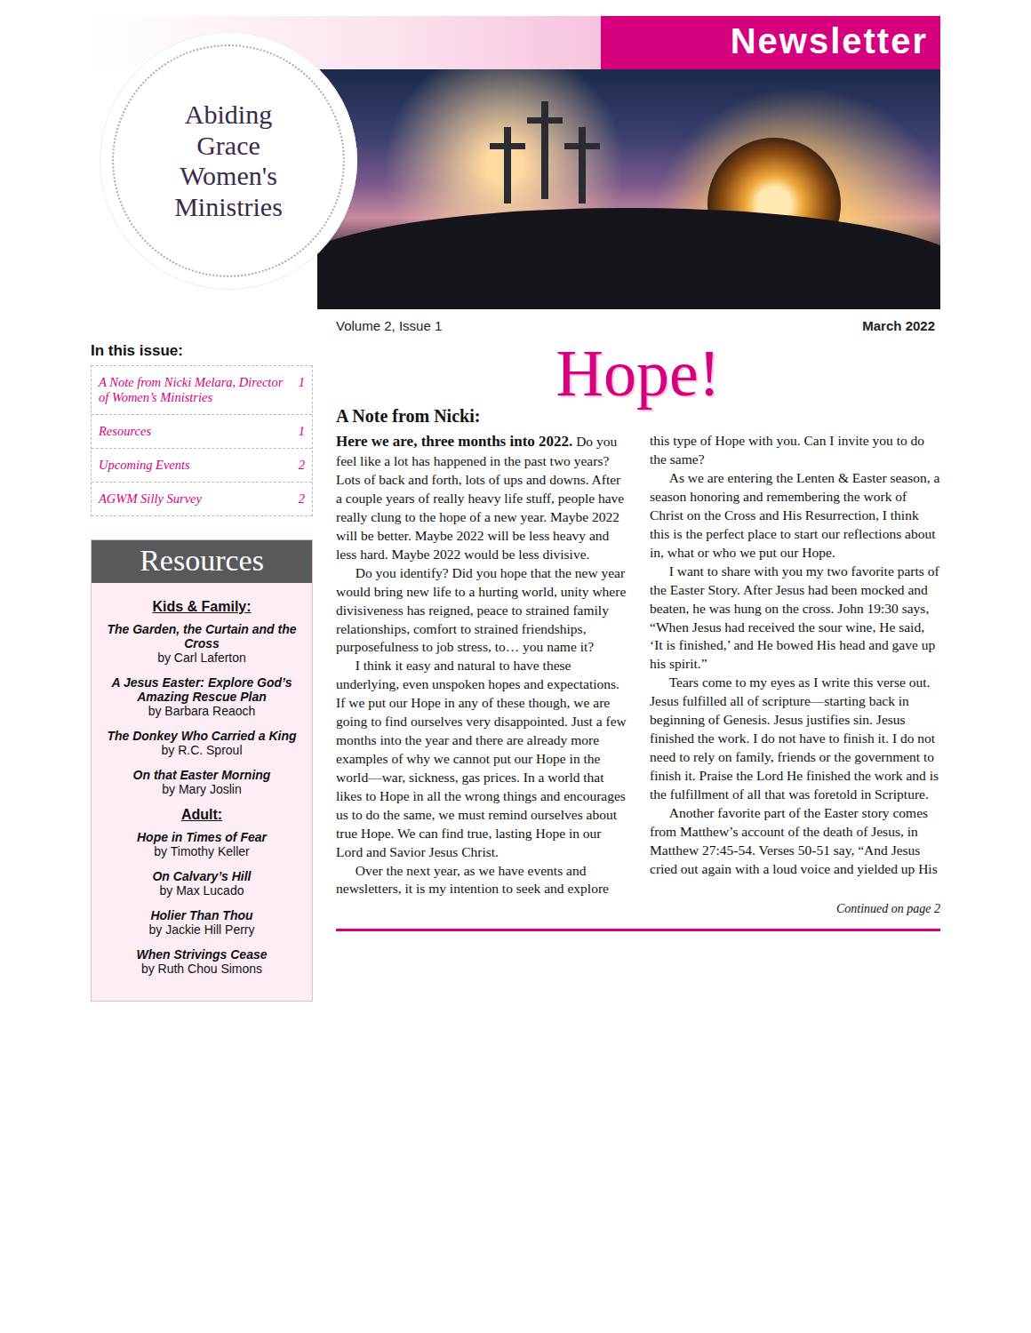Newsletter
Abiding Grace Women's Ministries
Volume 2, Issue 1
March 2022
In this issue:
A Note from Nicki Melara, Director of Women’s Ministries 1
Resources 1
Upcoming Events 2
AGWM Silly Survey 2
Resources
Kids & Family:
The Garden, the Curtain and the Cross by Carl Laferton
A Jesus Easter: Explore God’s Amazing Rescue Plan by Barbara Reaoch
The Donkey Who Carried a King by R.C. Sproul
On that Easter Morning by Mary Joslin
Adult:
Hope in Times of Fear by Timothy Keller
On Calvary’s Hill by Max Lucado
Holier Than Thou by Jackie Hill Perry
When Strivings Cease by Ruth Chou Simons
Hope!
A Note from Nicki:
Here we are, three months into 2022. Do you feel like a lot has happened in the past two years? Lots of back and forth, lots of ups and downs. After a couple years of really heavy life stuff, people have really clung to the hope of a new year. Maybe 2022 will be better. Maybe 2022 will be less heavy and less hard. Maybe 2022 would be less divisive.
Do you identify? Did you hope that the new year would bring new life to a hurting world, unity where divisiveness has reigned, peace to strained family relationships, comfort to strained friendships, purposefulness to job stress, to… you name it?
I think it easy and natural to have these underlying, even unspoken hopes and expectations. If we put our Hope in any of these though, we are going to find ourselves very disappointed. Just a few months into the year and there are already more examples of why we cannot put our Hope in the world—war, sickness, gas prices. In a world that likes to Hope in all the wrong things and encourages us to do the same, we must remind ourselves about true Hope. We can find true, lasting Hope in our Lord and Savior Jesus Christ.
Over the next year, as we have events and newsletters, it is my intention to seek and explore this type of Hope with you. Can I invite you to do the same?
As we are entering the Lenten & Easter season, a season honoring and remembering the work of Christ on the Cross and His Resurrection, I think this is the perfect place to start our reflections about in, what or who we put our Hope.
I want to share with you my two favorite parts of the Easter Story. After Jesus had been mocked and beaten, he was hung on the cross. John 19:30 says, “When Jesus had received the sour wine, He said, ‘It is finished,’ and He bowed His head and gave up his spirit.”
Tears come to my eyes as I write this verse out. Jesus fulfilled all of scripture—starting back in beginning of Genesis. Jesus justifies sin. Jesus finished the work. I do not have to finish it. I do not need to rely on family, friends or the government to finish it. Praise the Lord He finished the work and is the fulfillment of all that was foretold in Scripture.
Another favorite part of the Easter story comes from Matthew’s account of the death of Jesus, in Matthew 27:45-54. Verses 50-51 say, “And Jesus cried out again with a loud voice and yielded up His
Continued on page 2